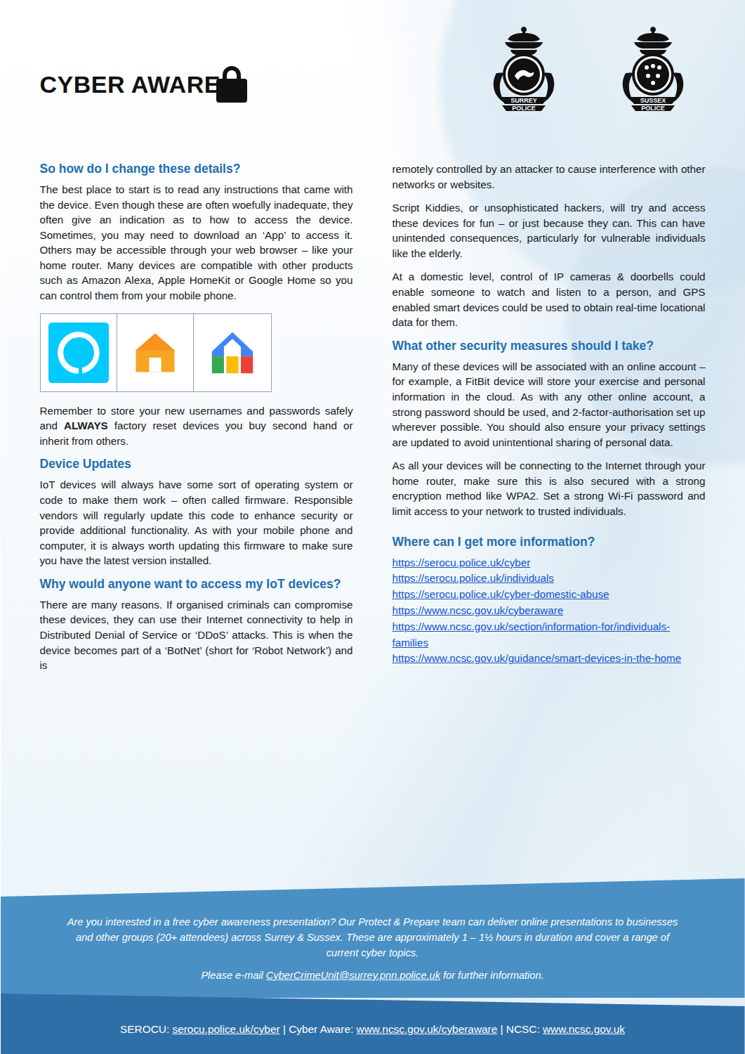CYBER AWARE
SURREY POLICE
SUSSEX POLICE
So how do I change these details?
The best place to start is to read any instructions that came with the device. Even though these are often woefully inadequate, they often give an indication as to how to access the device. Sometimes, you may need to download an ‘App’ to access it. Others may be accessible through your web browser – like your home router. Many devices are compatible with other products such as Amazon Alexa, Apple HomeKit or Google Home so you can control them from your mobile phone.
Remember to store your new usernames and passwords safely and ALWAYS factory reset devices you buy second hand or inherit from others.
Device Updates
IoT devices will always have some sort of operating system or code to make them work – often called firmware. Responsible vendors will regularly update this code to enhance security or provide additional functionality. As with your mobile phone and computer, it is always worth updating this firmware to make sure you have the latest version installed.
Why would anyone want to access my IoT devices?
There are many reasons. If organised criminals can compromise these devices, they can use their Internet connectivity to help in Distributed Denial of Service or ‘DDoS’ attacks. This is when the device becomes part of a ‘BotNet’ (short for ‘Robot Network’) and is
remotely controlled by an attacker to cause interference with other networks or websites.
Script Kiddies, or unsophisticated hackers, will try and access these devices for fun – or just because they can. This can have unintended consequences, particularly for vulnerable individuals like the elderly.
At a domestic level, control of IP cameras & doorbells could enable someone to watch and listen to a person, and GPS enabled smart devices could be used to obtain real-time locational data for them.
What other security measures should I take?
Many of these devices will be associated with an online account – for example, a FitBit device will store your exercise and personal information in the cloud. As with any other online account, a strong password should be used, and 2-factor-authorisation set up wherever possible. You should also ensure your privacy settings are updated to avoid unintentional sharing of personal data.
As all your devices will be connecting to the Internet through your home router, make sure this is also secured with a strong encryption method like WPA2. Set a strong Wi-Fi password and limit access to your network to trusted individuals.
Where can I get more information?
https://serocu.police.uk/cyber https://serocu.police.uk/individuals https://serocu.police.uk/cyber-domestic-abuse https://www.ncsc.gov.uk/cyberaware https://www.ncsc.gov.uk/section/information-for/individuals-families https://www.ncsc.gov.uk/guidance/smart-devices-in-the-home
Are you interested in a free cyber awareness presentation? Our Protect & Prepare team can deliver online presentations to businesses and other groups (20+ attendees) across Surrey & Sussex. These are approximately 1 – 1½ hours in duration and cover a range of current cyber topics.
Please e-mail CyberCrimeUnit@surrey.pnn.police.uk for further information.
SEROCU: serocu.police.uk/cyber | Cyber Aware: www.ncsc.gov.uk/cyberaware | NCSC: www.ncsc.gov.uk